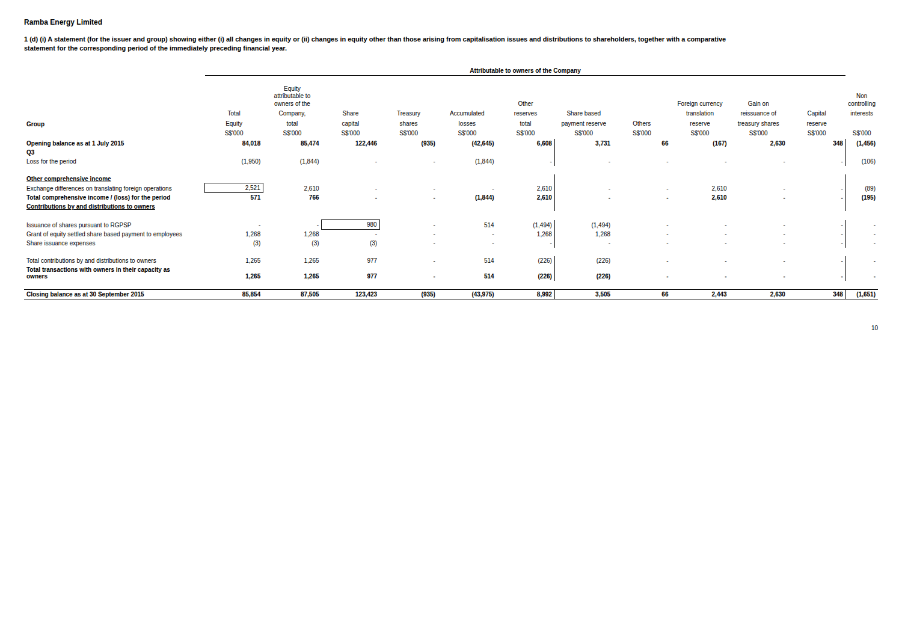Ramba Energy Limited
1 (d) (i) A statement (for the issuer and group) showing either (i) all changes in equity or (ii) changes in equity other than those arising from capitalisation issues and distributions to shareholders, together with a comparative
statement for the corresponding period of the immediately preceding financial year.
| | Attributable to owners of the Company | |
| --- | --- | --- |
| | | Equity attributable to owners of the | | | | Other | | | Foreign currency | Gain on | | Non controlling |
| | Total | Company, | Share | Treasury | Accumulated | reserves | Share based | | translation | reissuance of | Capital | interests |
| Group | Equity | total | capital | shares | losses | total | payment reserve | Others | reserve | treasury shares | reserve | |
| | S$'000 | S$'000 | S$'000 | S$'000 | S$'000 | S$'000 | S$'000 | S$'000 | S$'000 | S$'000 | S$'000 | S$'000 |
| Opening balance as at 1 July 2015 | 84,018 | 85,474 | 122,446 | (935) | (42,645) | 6,608 | 3,731 | 66 | (167) | 2,630 | 348 | (1,456) |
| Q3 | | | | | | | | | | | | |
| Loss for the period | (1,950) | (1,844) | - | - | (1,844) | - | - | - | - | - | - | (106) |
| Other comprehensive income | | | | | | | | | | | | |
| Exchange differences on translating foreign operations | 2,521 | 2,610 | - | - | - | 2,610 | - | - | 2,610 | - | - | (89) |
| Total comprehensive income / (loss) for the period | 571 | 766 | - | - | (1,844) | 2,610 | - | - | 2,610 | - | - | (195) |
| Contributions by and distributions to owners | | | | | | | | | | | | |
| Issuance of shares pursuant to RGPSP | - | - | 980 | - | 514 | (1,494) | (1,494) | - | - | - | - | - |
| Grant of equity settled share based payment to employees | 1,268 | 1,268 | - | - | - | 1,268 | 1,268 | - | - | - | - | - |
| Share issuance expenses | (3) | (3) | (3) | - | - | - | - | - | - | - | - | - |
| Total contributions by and distributions to owners | 1,265 | 1,265 | 977 | - | 514 | (226) | (226) | - | - | - | - | - |
| Total transactions with owners in their capacity as owners | 1,265 | 1,265 | 977 | - | 514 | (226) | (226) | - | - | - | - | - |
| Closing balance as at 30 September 2015 | 85,854 | 87,505 | 123,423 | (935) | (43,975) | 8,992 | 3,505 | 66 | 2,443 | 2,630 | 348 | (1,651) |
10